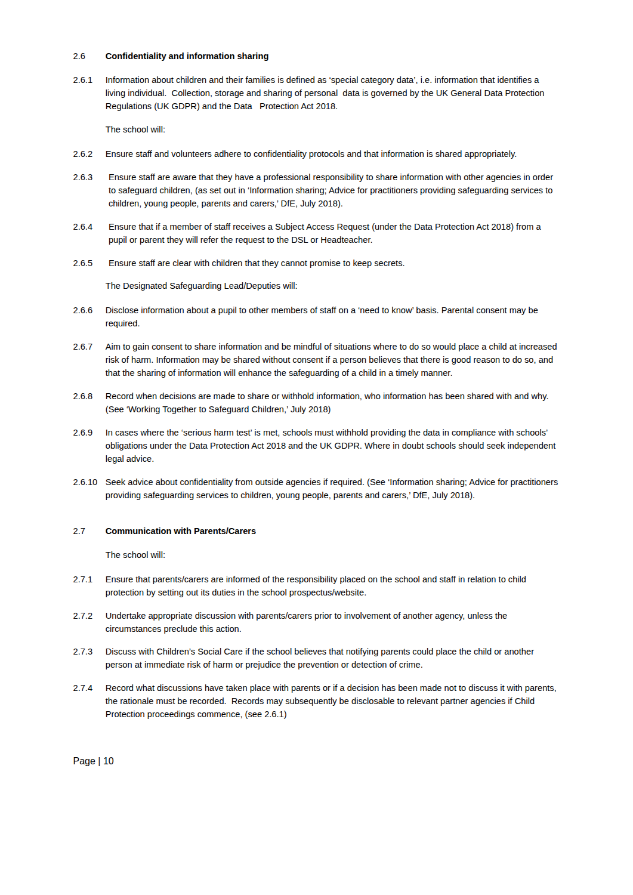2.6
Confidentiality and information sharing
2.6.1 Information about children and their families is defined as ‘special category data’, i.e. information that identifies a living individual. Collection, storage and sharing of personal data is governed by the UK General Data Protection Regulations (UK GDPR) and the Data Protection Act 2018.
The school will:
2.6.2 Ensure staff and volunteers adhere to confidentiality protocols and that information is shared appropriately.
2.6.3 Ensure staff are aware that they have a professional responsibility to share information with other agencies in order to safeguard children, (as set out in ‘Information sharing; Advice for practitioners providing safeguarding services to children, young people, parents and carers,’ DfE, July 2018).
2.6.4 Ensure that if a member of staff receives a Subject Access Request (under the Data Protection Act 2018) from a pupil or parent they will refer the request to the DSL or Headteacher.
2.6.5 Ensure staff are clear with children that they cannot promise to keep secrets.
The Designated Safeguarding Lead/Deputies will:
2.6.6 Disclose information about a pupil to other members of staff on a ‘need to know’ basis. Parental consent may be required.
2.6.7 Aim to gain consent to share information and be mindful of situations where to do so would place a child at increased risk of harm. Information may be shared without consent if a person believes that there is good reason to do so, and that the sharing of information will enhance the safeguarding of a child in a timely manner.
2.6.8 Record when decisions are made to share or withhold information, who information has been shared with and why. (See ‘Working Together to Safeguard Children,’ July 2018)
2.6.9 In cases where the ‘serious harm test’ is met, schools must withhold providing the data in compliance with schools’ obligations under the Data Protection Act 2018 and the UK GDPR. Where in doubt schools should seek independent legal advice.
2.6.10 Seek advice about confidentiality from outside agencies if required. (See ‘Information sharing; Advice for practitioners providing safeguarding services to children, young people, parents and carers,’ DfE, July 2018).
2.7
Communication with Parents/Carers
The school will:
2.7.1 Ensure that parents/carers are informed of the responsibility placed on the school and staff in relation to child protection by setting out its duties in the school prospectus/website.
2.7.2 Undertake appropriate discussion with parents/carers prior to involvement of another agency, unless the circumstances preclude this action.
2.7.3 Discuss with Children’s Social Care if the school believes that notifying parents could place the child or another person at immediate risk of harm or prejudice the prevention or detection of crime.
2.7.4 Record what discussions have taken place with parents or if a decision has been made not to discuss it with parents, the rationale must be recorded. Records may subsequently be disclosable to relevant partner agencies if Child Protection proceedings commence, (see 2.6.1)
Page | 10